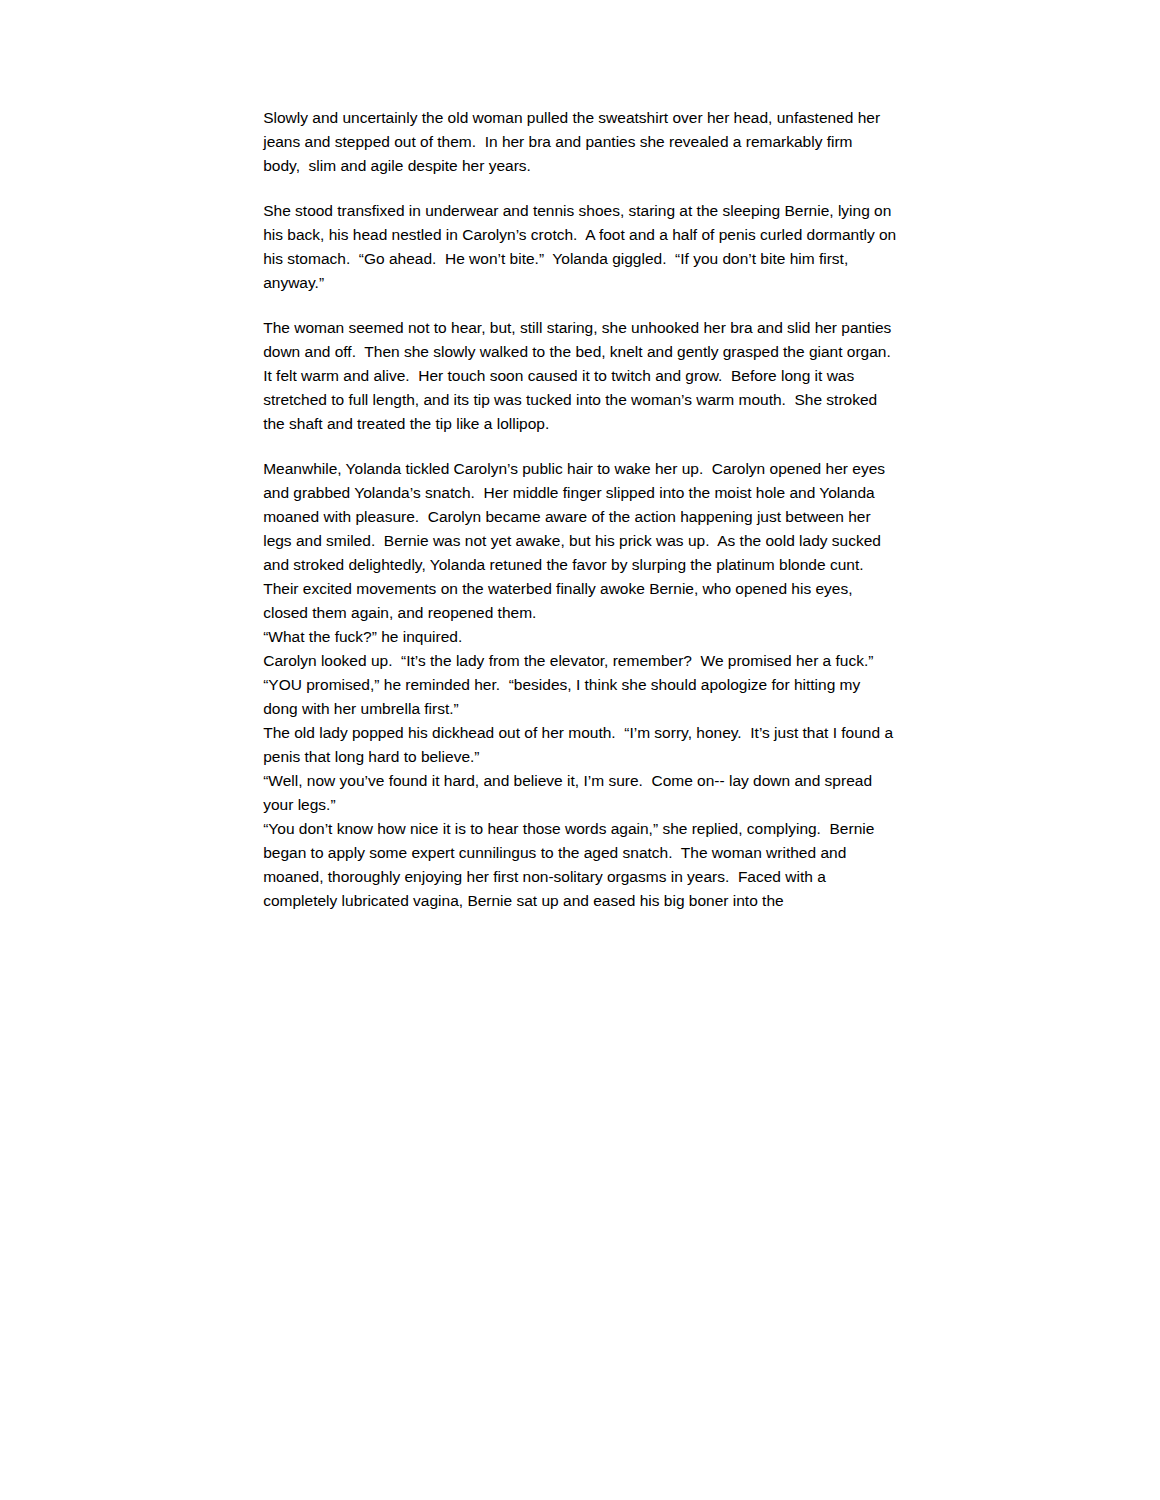Slowly and uncertainly the old woman pulled the sweatshirt over her head, unfastened her jeans and stepped out of them. In her bra and panties she revealed a remarkably firm body, slim and agile despite her years.
She stood transfixed in underwear and tennis shoes, staring at the sleeping Bernie, lying on his back, his head nestled in Carolyn’s crotch. A foot and a half of penis curled dormantly on his stomach. “Go ahead. He won’t bite.” Yolanda giggled. “If you don’t bite him first, anyway.”
The woman seemed not to hear, but, still staring, she unhooked her bra and slid her panties down and off. Then she slowly walked to the bed, knelt and gently grasped the giant organ. It felt warm and alive. Her touch soon caused it to twitch and grow. Before long it was stretched to full length, and its tip was tucked into the woman’s warm mouth. She stroked the shaft and treated the tip like a lollipop.
Meanwhile, Yolanda tickled Carolyn’s public hair to wake her up. Carolyn opened her eyes and grabbed Yolanda’s snatch. Her middle finger slipped into the moist hole and Yolanda moaned with pleasure. Carolyn became aware of the action happening just between her legs and smiled. Bernie was not yet awake, but his prick was up. As the oold lady sucked and stroked delightedly, Yolanda retuned the favor by slurping the platinum blonde cunt. Their excited movements on the waterbed finally awoke Bernie, who opened his eyes, closed them again, and reopened them.
“What the fuck?” he inquired.
Carolyn looked up. “It’s the lady from the elevator, remember? We promised her a fuck.”
“YOU promised,” he reminded her. “besides, I think she should apologize for hitting my dong with her umbrella first.”
The old lady popped his dickhead out of her mouth. “I’m sorry, honey. It’s just that I found a penis that long hard to believe.”
“Well, now you’ve found it hard, and believe it, I’m sure. Come on-- lay down and spread your legs.”
“You don’t know how nice it is to hear those words again,” she replied, complying. Bernie began to apply some expert cunnilingus to the aged snatch. The woman writhed and moaned, thoroughly enjoying her first non-solitary orgasms in years. Faced with a completely lubricated vagina, Bernie sat up and eased his big boner into the